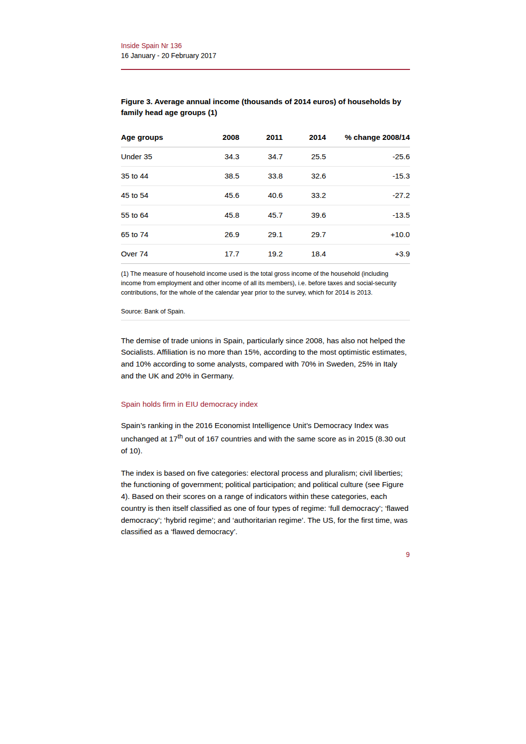Inside Spain Nr 136
16 January - 20 February 2017
Figure 3. Average annual income (thousands of 2014 euros) of households by family head age groups (1)
| Age groups | 2008 | 2011 | 2014 | % change 2008/14 |
| --- | --- | --- | --- | --- |
| Under 35 | 34.3 | 34.7 | 25.5 | -25.6 |
| 35 to 44 | 38.5 | 33.8 | 32.6 | -15.3 |
| 45 to 54 | 45.6 | 40.6 | 33.2 | -27.2 |
| 55 to 64 | 45.8 | 45.7 | 39.6 | -13.5 |
| 65 to 74 | 26.9 | 29.1 | 29.7 | +10.0 |
| Over 74 | 17.7 | 19.2 | 18.4 | +3.9 |
(1) The measure of household income used is the total gross income of the household (including income from employment and other income of all its members), i.e. before taxes and social-security contributions, for the whole of the calendar year prior to the survey, which for 2014 is 2013.
Source: Bank of Spain.
The demise of trade unions in Spain, particularly since 2008, has also not helped the Socialists. Affiliation is no more than 15%, according to the most optimistic estimates, and 10% according to some analysts, compared with 70% in Sweden, 25% in Italy and the UK and 20% in Germany.
Spain holds firm in EIU democracy index
Spain’s ranking in the 2016 Economist Intelligence Unit’s Democracy Index was unchanged at 17th out of 167 countries and with the same score as in 2015 (8.30 out of 10).
The index is based on five categories: electoral process and pluralism; civil liberties; the functioning of government; political participation; and political culture (see Figure 4). Based on their scores on a range of indicators within these categories, each country is then itself classified as one of four types of regime: ‘full democracy’; ‘flawed democracy’; ‘hybrid regime’; and ‘authoritarian regime’. The US, for the first time, was classified as a ‘flawed democracy’.
9